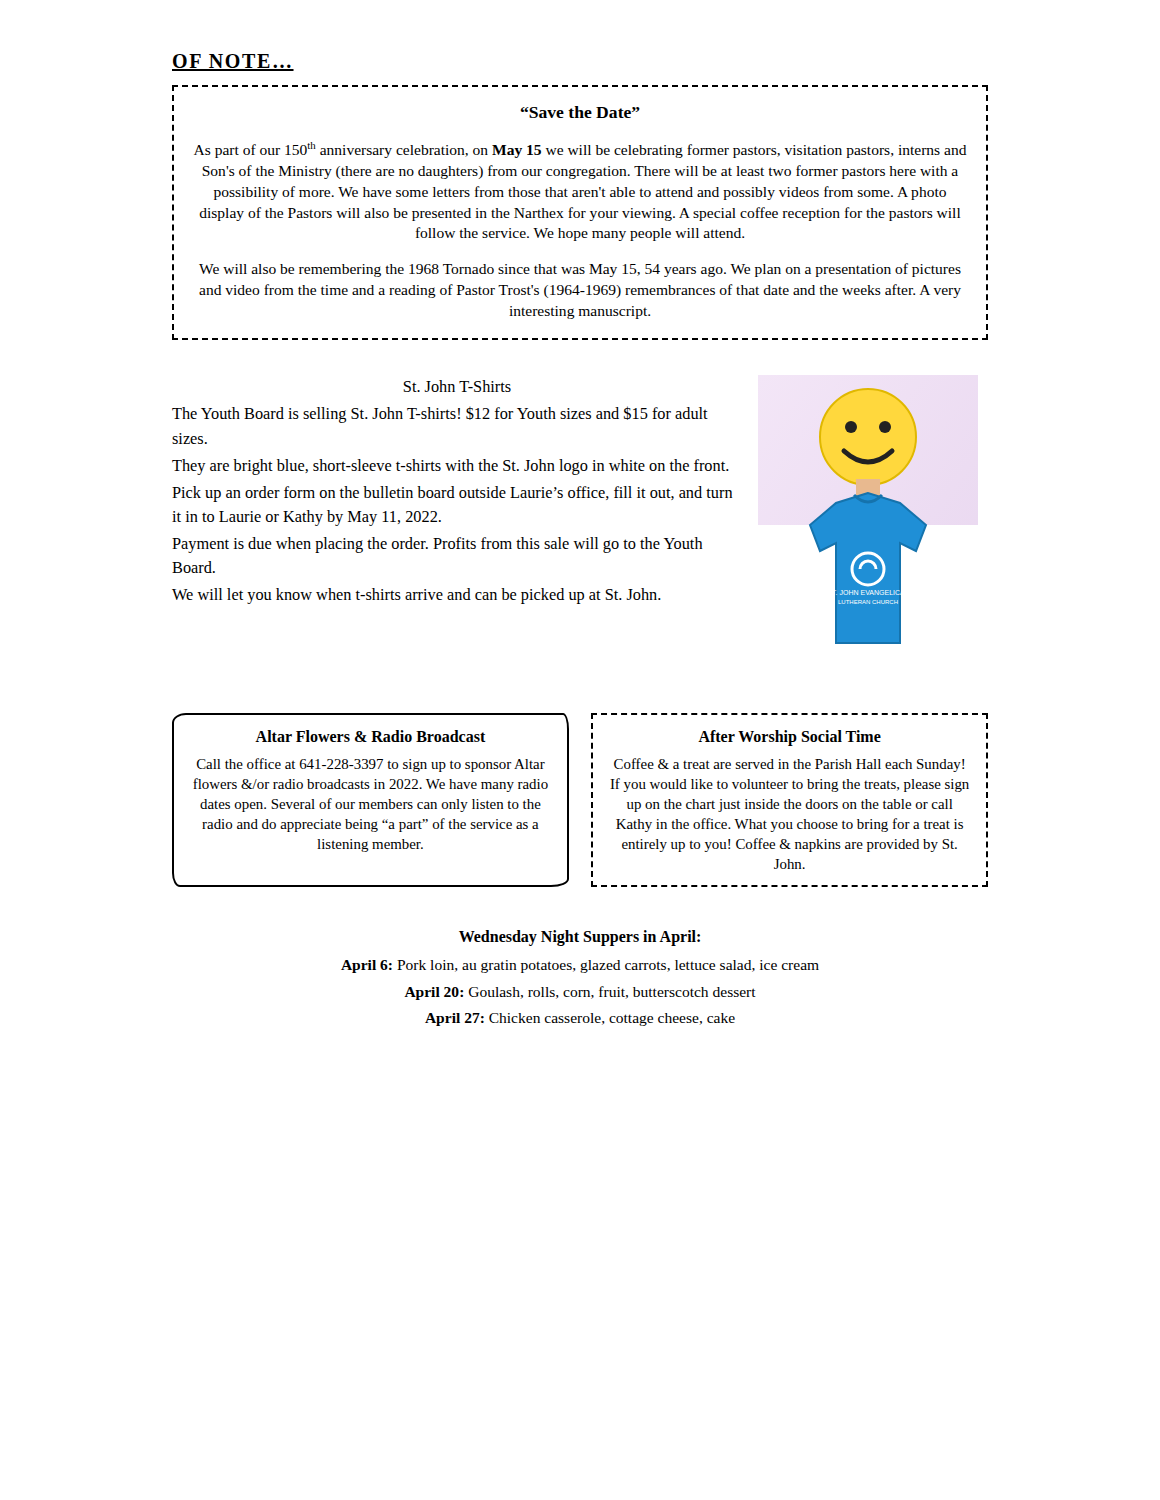OF NOTE…
“Save the Date”
As part of our 150th anniversary celebration, on May 15 we will be celebrating former pastors, visitation pastors, interns and Son's of the Ministry (there are no daughters) from our congregation. There will be at least two former pastors here with a possibility of more. We have some letters from those that aren't able to attend and possibly videos from some. A photo display of the Pastors will also be presented in the Narthex for your viewing. A special coffee reception for the pastors will follow the service. We hope many people will attend.
We will also be remembering the 1968 Tornado since that was May 15, 54 years ago. We plan on a presentation of pictures and video from the time and a reading of Pastor Trost's (1964-1969) remembrances of that date and the weeks after. A very interesting manuscript.
St. John T-Shirts
The Youth Board is selling St. John T-shirts! $12 for Youth sizes and $15 for adult sizes.
They are bright blue, short-sleeve t-shirts with the St. John logo in white on the front.
Pick up an order form on the bulletin board outside Laurie’s office, fill it out, and turn it in to Laurie or Kathy by May 11, 2022.
Payment is due when placing the order. Profits from this sale will go to the Youth Board.
We will let you know when t-shirts arrive and can be picked up at St. John.
ST. JOHN EVANGELICAL LUTHERAN CHURCH
Altar Flowers & Radio Broadcast
Call the office at 641-228-3397 to sign up to sponsor Altar flowers &/or radio broadcasts in 2022. We have many radio dates open. Several of our members can only listen to the radio and do appreciate being “a part” of the service as a listening member.
After Worship Social Time
Coffee & a treat are served in the Parish Hall each Sunday! If you would like to volunteer to bring the treats, please sign up on the chart just inside the doors on the table or call Kathy in the office. What you choose to bring for a treat is entirely up to you! Coffee & napkins are provided by St. John.
Wednesday Night Suppers in April:
April 6: Pork loin, au gratin potatoes, glazed carrots, lettuce salad, ice cream
April 20: Goulash, rolls, corn, fruit, butterscotch dessert
April 27: Chicken casserole, cottage cheese, cake